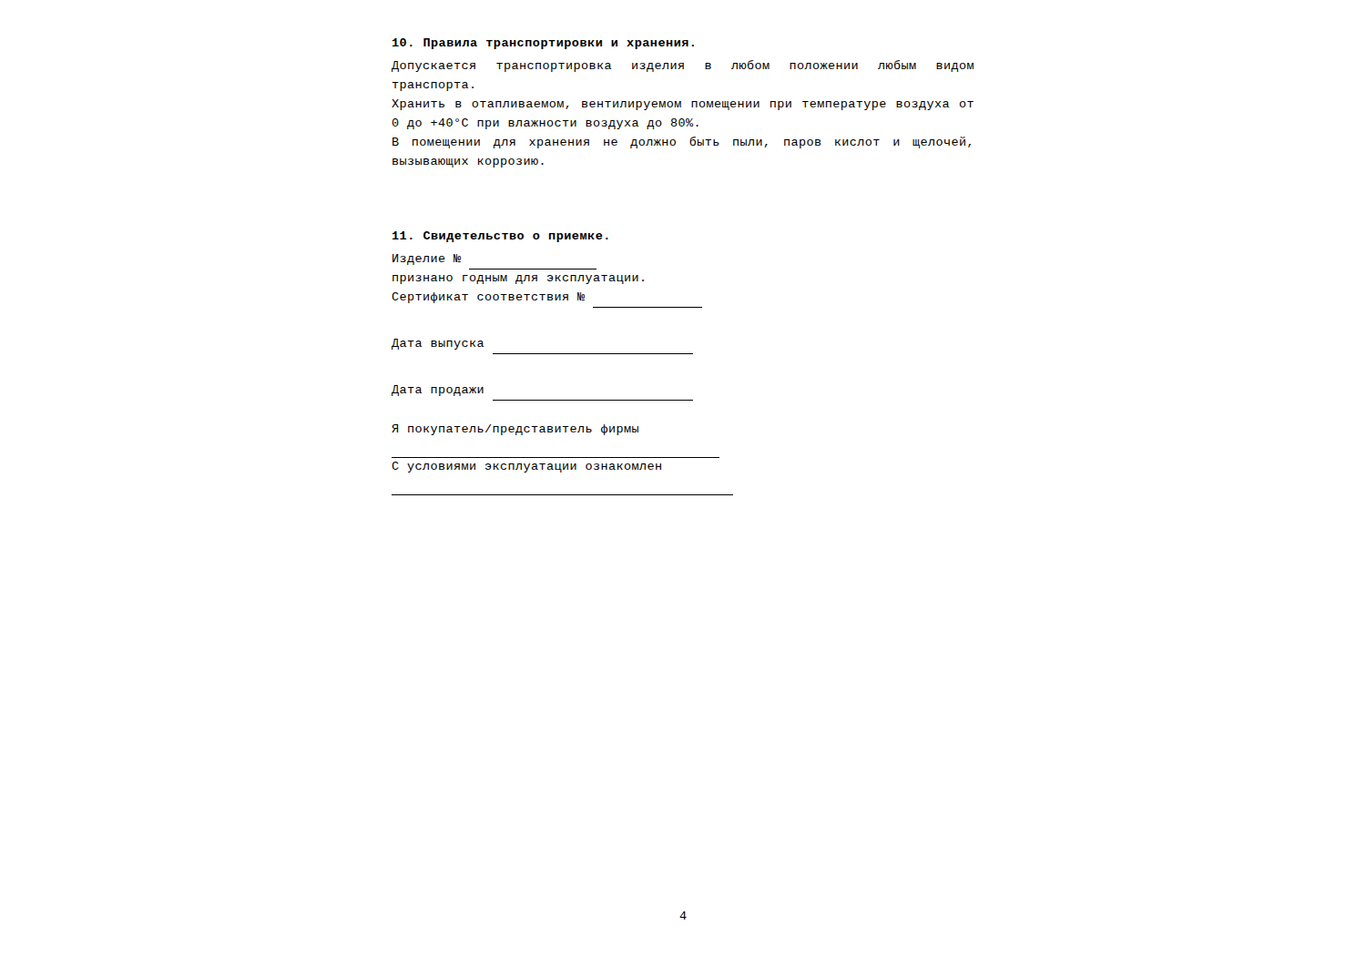10. Правила транспортировки и хранения.
Допускается транспортировка изделия в любом положении любым видом транспорта.
Хранить в отапливаемом, вентилируемом помещении при температуре воздуха от 0 до +40°C при влажности воздуха до 80%.
В помещении для хранения не должно быть пыли, паров кислот и щелочей, вызывающих коррозию.
11. Свидетельство о приемке.
Изделие №
признано годным для эксплуатации.
Сертификат соответствия №
Дата выпуска
Дата продажи
Я покупатель/представитель фирмы
С условиями эксплуатации ознакомлен
4